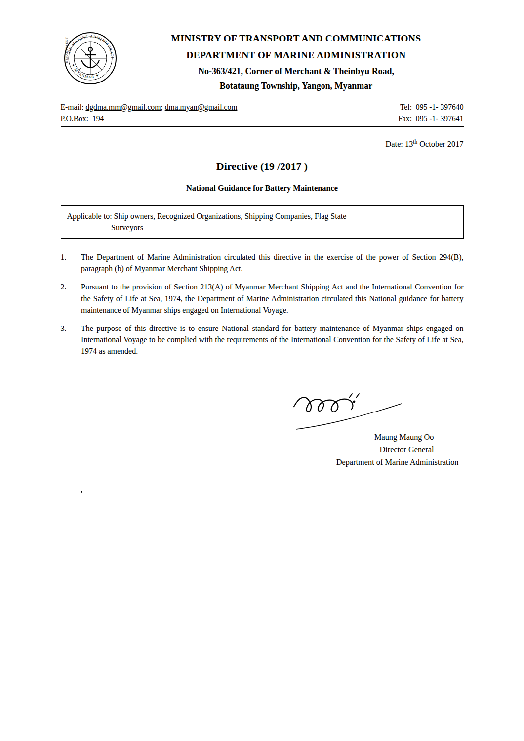OF MARINE ADMINISTRATION ★ MYANMAR ★ DEPARTMENT
MINISTRY OF TRANSPORT AND COMMUNICATIONS
DEPARTMENT OF MARINE ADMINISTRATION
No-363/421, Corner of Merchant & Theinbyu Road,
Botataung Township, Yangon, Myanmar
E-mail: dgdma.mm@gmail.com; dma.myan@gmail.com
Tel: 095 -1- 397640
P.O.Box: 194
Fax: 095 -1- 397641
Date: 13th October 2017
Directive (19 /2017 )
National Guidance for Battery Maintenance
Applicable to: Ship owners, Recognized Organizations, Shipping Companies, Flag State Surveyors
The Department of Marine Administration circulated this directive in the exercise of the power of Section 294(B), paragraph (b) of Myanmar Merchant Shipping Act.
Pursuant to the provision of Section 213(A) of Myanmar Merchant Shipping Act and the International Convention for the Safety of Life at Sea, 1974, the Department of Marine Administration circulated this National guidance for battery maintenance of Myanmar ships engaged on International Voyage.
The purpose of this directive is to ensure National standard for battery maintenance of Myanmar ships engaged on International Voyage to be complied with the requirements of the International Convention for the Safety of Life at Sea, 1974 as amended.
Maung Maung Oo
Director General
Department of Marine Administration